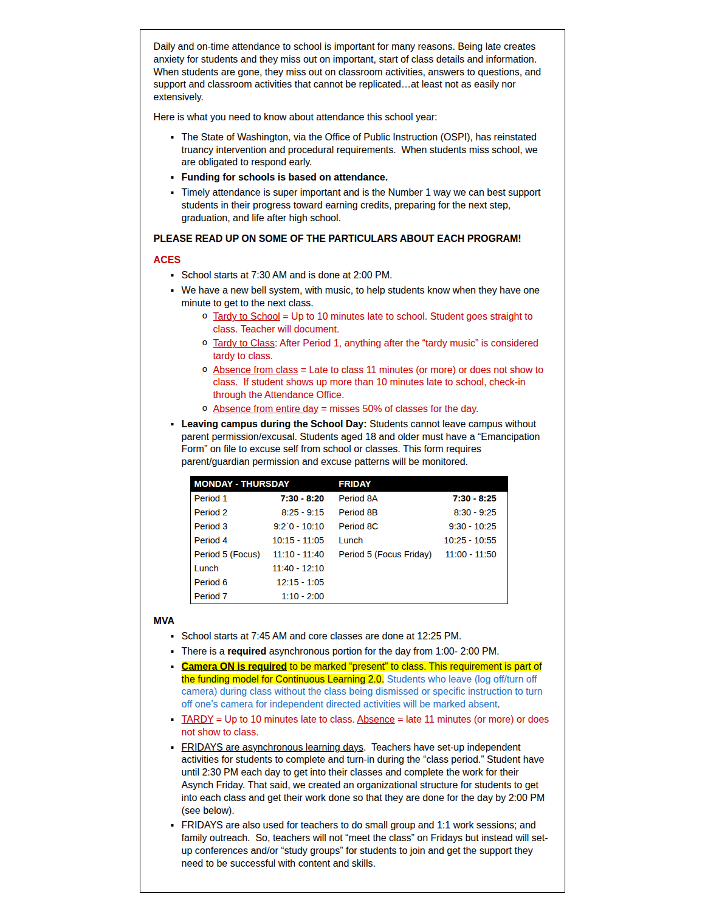Daily and on-time attendance to school is important for many reasons. Being late creates anxiety for students and they miss out on important, start of class details and information. When students are gone, they miss out on classroom activities, answers to questions, and support and classroom activities that cannot be replicated…at least not as easily nor extensively.
Here is what you need to know about attendance this school year:
The State of Washington, via the Office of Public Instruction (OSPI), has reinstated truancy intervention and procedural requirements. When students miss school, we are obligated to respond early.
Funding for schools is based on attendance.
Timely attendance is super important and is the Number 1 way we can best support students in their progress toward earning credits, preparing for the next step, graduation, and life after high school.
PLEASE READ UP ON SOME OF THE PARTICULARS ABOUT EACH PROGRAM!
ACES
School starts at 7:30 AM and is done at 2:00 PM.
We have a new bell system, with music, to help students know when they have one minute to get to the next class.
Tardy to School = Up to 10 minutes late to school. Student goes straight to class. Teacher will document.
Tardy to Class: After Period 1, anything after the “tardy music” is considered tardy to class.
Absence from class = Late to class 11 minutes (or more) or does not show to class. If student shows up more than 10 minutes late to school, check-in through the Attendance Office.
Absence from entire day = misses 50% of classes for the day.
Leaving campus during the School Day: Students cannot leave campus without parent permission/excusal. Students aged 18 and older must have a “Emancipation Form” on file to excuse self from school or classes. This form requires parent/guardian permission and excuse patterns will be monitored.
| MONDAY - THURSDAY | FRIDAY |
| --- | --- |
| Period 1 | 7:30 - 8:20 | Period 8A | 7:30 - 8:25 |
| Period 2 | 8:25 - 9:15 | Period 8B | 8:30 - 9:25 |
| Period 3 | 9:2`0 - 10:10 | Period 8C | 9:30 - 10:25 |
| Period 4 | 10:15 - 11:05 | Lunch | 10:25 - 10:55 |
| Period 5 (Focus) | 11:10 - 11:40 | Period 5 (Focus Friday) | 11:00 - 11:50 |
| Lunch | 11:40 - 12:10 | | |
| Period 6 | 12:15 - 1:05 | | |
| Period 7 | 1:10 - 2:00 | | |
MVA
School starts at 7:45 AM and core classes are done at 12:25 PM.
There is a required asynchronous portion for the day from 1:00- 2:00 PM.
Camera ON is required to be marked “present” to class. This requirement is part of the funding model for Continuous Learning 2.0. Students who leave (log off/turn off camera) during class without the class being dismissed or specific instruction to turn off one’s camera for independent directed activities will be marked absent.
TARDY = Up to 10 minutes late to class. Absence = late 11 minutes (or more) or does not show to class.
FRIDAYS are asynchronous learning days. Teachers have set-up independent activities for students to complete and turn-in during the “class period.” Student have until 2:30 PM each day to get into their classes and complete the work for their Asynch Friday. That said, we created an organizational structure for students to get into each class and get their work done so that they are done for the day by 2:00 PM (see below).
FRIDAYS are also used for teachers to do small group and 1:1 work sessions; and family outreach. So, teachers will not “meet the class” on Fridays but instead will set-up conferences and/or “study groups” for students to join and get the support they need to be successful with content and skills.